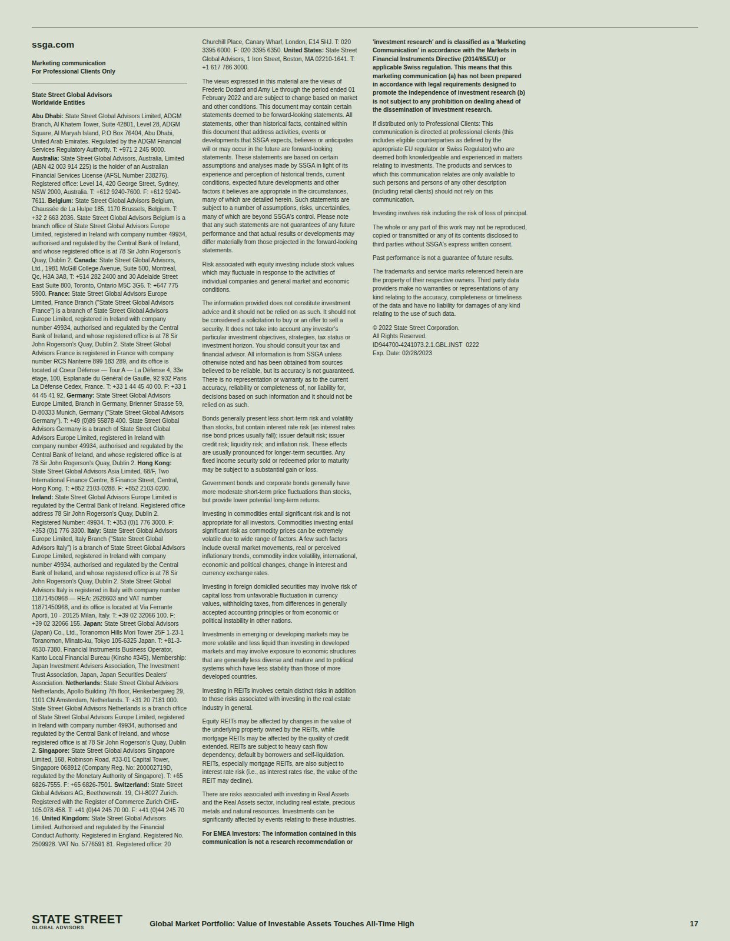ssga.com
Marketing communication
For Professional Clients Only
State Street Global Advisors
Worldwide Entities
Abu Dhabi: State Street Global Advisors Limited, ADGM Branch, Al Khatem Tower, Suite 42801, Level 28, ADGM Square, Al Maryah Island, P.O Box 76404, Abu Dhabi, United Arab Emirates. Regulated by the ADGM Financial Services Regulatory Authority. T: +971 2 245 9000. Australia: State Street Global Advisors, Australia, Limited (ABN 42 003 914 225) is the holder of an Australian Financial Services License (AFSL Number 238276). Registered office: Level 14, 420 George Street, Sydney, NSW 2000, Australia. T: +612 9240-7600. F: +612 9240-7611. Belgium: State Street Global Advisors Belgium, Chaussée de La Hulpe 185, 1170 Brussels, Belgium. T: +32 2 663 2036. State Street Global Advisors Belgium is a branch office of State Street Global Advisors Europe Limited, registered in Ireland with company number 49934, authorised and regulated by the Central Bank of Ireland, and whose registered office is at 78 Sir John Rogerson's Quay, Dublin 2. Canada: State Street Global Advisors, Ltd., 1981 McGill College Avenue, Suite 500, Montreal, Qc, H3A 3A8, T: +514 282 2400 and 30 Adelaide Street East Suite 800, Toronto, Ontario M5C 3G6. T: +647 775 5900. France: State Street Global Advisors Europe Limited, France Branch ("State Street Global Advisors France") is a branch of State Street Global Advisors Europe Limited, registered in Ireland with company number 49934, authorised and regulated by the Central Bank of Ireland, and whose registered office is at 78 Sir John Rogerson's Quay, Dublin 2. State Street Global Advisors France is registered in France with company number RCS Nanterre 899 183 289, and its office is located at Coeur Défense — Tour A — La Défense 4, 33e étage, 100, Esplanade du Général de Gaulle, 92 932 Paris La Défense Cedex, France. T: +33 1 44 45 40 00. F: +33 1 44 45 41 92. Germany: State Street Global Advisors Europe Limited, Branch in Germany, Brienner Strasse 59, D-80333 Munich, Germany ("State Street Global Advisors Germany"). T: +49 (0)89 55878 400. State Street Global Advisors Germany is a branch of State Street Global Advisors Europe Limited, registered in Ireland with company number 49934, authorised and regulated by the Central Bank of Ireland, and whose registered office is at 78 Sir John Rogerson's Quay, Dublin 2. Hong Kong: State Street Global Advisors Asia Limited, 68/F, Two International Finance Centre, 8 Finance Street, Central, Hong Kong. T: +852 2103-0288. F: +852 2103-0200. Ireland: State Street Global Advisors Europe Limited is regulated by the Central Bank of Ireland. Registered office address 78 Sir John Rogerson's Quay, Dublin 2. Registered Number: 49934. T: +353 (0)1 776 3000. F: +353 (0)1 776 3300. Italy: State Street Global Advisors Europe Limited, Italy Branch ("State Street Global Advisors Italy") is a branch of State Street Global Advisors Europe Limited, registered in Ireland with company number 49934, authorised and regulated by the Central Bank of Ireland, and whose registered office is at 78 Sir John Rogerson's Quay, Dublin 2. State Street Global Advisors Italy is registered in Italy with company number 11871450968 — REA: 2628603 and VAT number 11871450968, and its office is located at Via Ferrante Aporti, 10 - 20125 Milan, Italy. T: +39 02 32066 100. F: +39 02 32066 155. Japan: State Street Global Advisors (Japan) Co., Ltd., Toranomon Hills Mori Tower 25F 1-23-1 Toranomon, Minato-ku, Tokyo 105-6325 Japan. T: +81-3-4530-7380. Financial Instruments Business Operator, Kanto Local Financial Bureau (Kinsho #345), Membership: Japan Investment Advisers Association, The Investment Trust Association, Japan, Japan Securities Dealers' Association. Netherlands: State Street Global Advisors Netherlands, Apollo Building 7th floor, Herikerbergweg 29, 1101 CN Amsterdam, Netherlands. T: +31 20 7181 000. State Street Global Advisors Netherlands is a branch office of State Street Global Advisors Europe Limited, registered in Ireland with company number 49934, authorised and regulated by the Central Bank of Ireland, and whose registered office is at 78 Sir John Rogerson's Quay, Dublin 2. Singapore: State Street Global Advisors Singapore Limited, 168, Robinson Road, #33-01 Capital Tower, Singapore 068912 (Company Reg. No: 200002719D, regulated by the Monetary Authority of Singapore). T: +65 6826-7555. F: +65 6826-7501. Switzerland: State Street Global Advisors AG, Beethovenstr. 19, CH-8027 Zurich. Registered with the Register of Commerce Zurich CHE-105.078.458. T: +41 (0)44 245 70 00. F: +41 (0)44 245 70 16. United Kingdom: State Street Global Advisors Limited. Authorised and regulated by the Financial Conduct Authority. Registered in England. Registered No. 2509928. VAT No. 5776591 81. Registered office: 20 Churchill Place, Canary Wharf, London, E14 5HJ. T: 020 3395 6000. F: 020 3395 6350. United States: State Street Global Advisors, 1 Iron Street, Boston, MA 02210-1641. T: +1 617 786 3000.
The views expressed in this material are the views of Frederic Dodard and Amy Le through the period ended 01 February 2022 and are subject to change based on market and other conditions. This document may contain certain statements deemed to be forward-looking statements. All statements, other than historical facts, contained within this document that address activities, events or developments that SSGA expects, believes or anticipates will or may occur in the future are forward-looking statements. These statements are based on certain assumptions and analyses made by SSGA in light of its experience and perception of historical trends, current conditions, expected future developments and other factors it believes are appropriate in the circumstances, many of which are detailed herein. Such statements are subject to a number of assumptions, risks, uncertainties, many of which are beyond SSGA's control. Please note that any such statements are not guarantees of any future performance and that actual results or developments may differ materially from those projected in the forward-looking statements.
Risk associated with equity investing include stock values which may fluctuate in response to the activities of individual companies and general market and economic conditions.
The information provided does not constitute investment advice and it should not be relied on as such. It should not be considered a solicitation to buy or an offer to sell a security. It does not take into account any investor's particular investment objectives, strategies, tax status or investment horizon. You should consult your tax and financial advisor. All information is from SSGA unless otherwise noted and has been obtained from sources believed to be reliable, but its accuracy is not guaranteed. There is no representation or warranty as to the current accuracy, reliability or completeness of, nor liability for, decisions based on such information and it should not be relied on as such.
Bonds generally present less short-term risk and volatility than stocks, but contain interest rate risk (as interest rates rise bond prices usually fall); issuer default risk; issuer credit risk; liquidity risk; and inflation risk. These effects are usually pronounced for longer-term securities. Any fixed income security sold or redeemed prior to maturity may be subject to a substantial gain or loss.
Government bonds and corporate bonds generally have more moderate short-term price fluctuations than stocks, but provide lower potential long-term returns.
Investing in commodities entail significant risk and is not appropriate for all investors. Commodities investing entail significant risk as commodity prices can be extremely volatile due to wide range of factors. A few such factors include overall market movements, real or perceived inflationary trends, commodity index volatility, international, economic and political changes, change in interest and currency exchange rates.
Investing in foreign domiciled securities may involve risk of capital loss from unfavorable fluctuation in currency values, withholding taxes, from differences in generally accepted accounting principles or from economic or political instability in other nations.
Investments in emerging or developing markets may be more volatile and less liquid than investing in developed markets and may involve exposure to economic structures that are generally less diverse and mature and to political systems which have less stability than those of more developed countries.
Investing in REITs involves certain distinct risks in addition to those risks associated with investing in the real estate industry in general.
Equity REITs may be affected by changes in the value of the underlying property owned by the REITs, while mortgage REITs may be affected by the quality of credit extended. REITs are subject to heavy cash flow dependency, default by borrowers and self-liquidation. REITs, especially mortgage REITs, are also subject to interest rate risk (i.e., as interest rates rise, the value of the REIT may decline).
There are risks associated with investing in Real Assets and the Real Assets sector, including real estate, precious metals and natural resources. Investments can be significantly affected by events relating to these industries.
For EMEA Investors: The information contained in this communication is not a research recommendation or 'investment research' and is classified as a 'Marketing Communication' in accordance with the Markets in Financial Instruments Directive (2014/65/EU) or applicable Swiss regulation. This means that this marketing communication (a) has not been prepared in accordance with legal requirements designed to promote the independence of investment research (b) is not subject to any prohibition on dealing ahead of the dissemination of investment research.
If distributed only to Professional Clients: This communication is directed at professional clients (this includes eligible counterparties as defined by the appropriate EU regulator or Swiss Regulator) who are deemed both knowledgeable and experienced in matters relating to investments. The products and services to which this communication relates are only available to such persons and persons of any other description (including retail clients) should not rely on this communication.
Investing involves risk including the risk of loss of principal.
The whole or any part of this work may not be reproduced, copied or transmitted or any of its contents disclosed to third parties without SSGA's express written consent.
Past performance is not a guarantee of future results.
The trademarks and service marks referenced herein are the property of their respective owners. Third party data providers make no warranties or representations of any kind relating to the accuracy, completeness or timeliness of the data and have no liability for damages of any kind relating to the use of such data.
© 2022 State Street Corporation.
All Rights Reserved.
ID944700-4241073.2.1.GBL.INST 0222
Exp. Date: 02/28/2023
STATE STREET GLOBAL ADVISORS
Global Market Portfolio: Value of Investable Assets Touches All-Time High
17